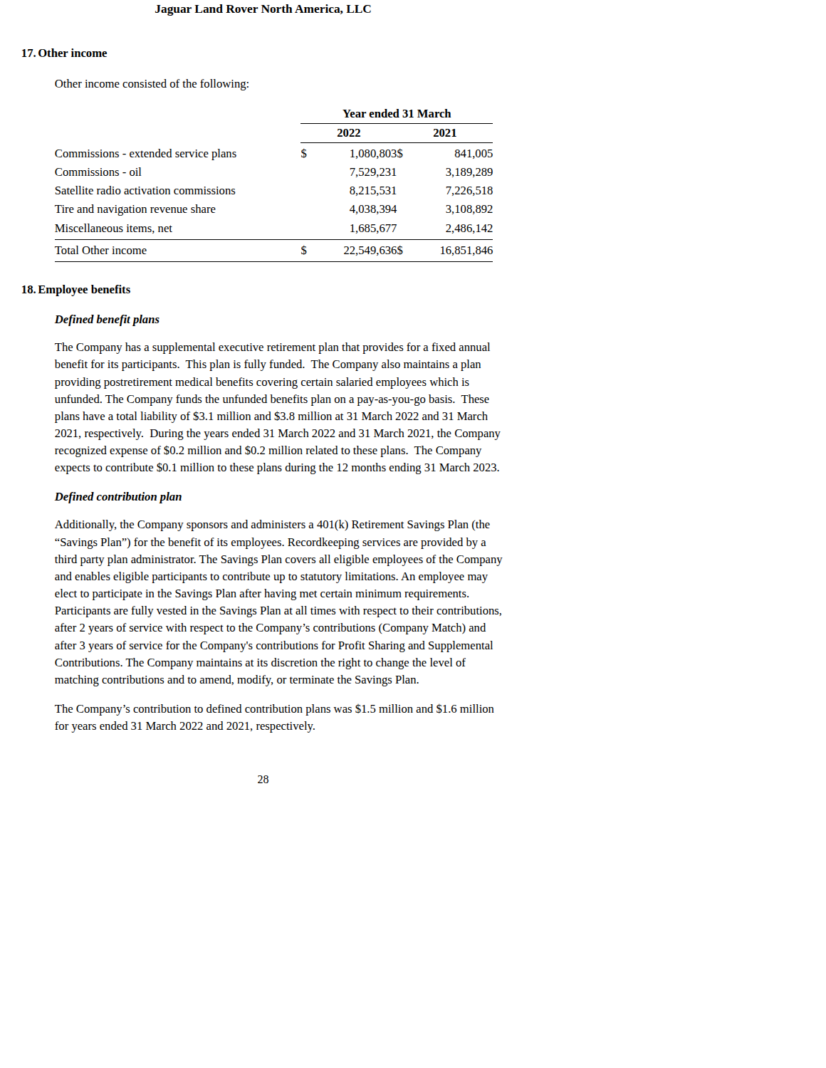Jaguar Land Rover North America, LLC
17. Other income
Other income consisted of the following:
| | Year ended 31 March |
| | 2022 | 2021 |
| Commissions - extended service plans | $ | 1,080,803 | $ | 841,005 |
| Commissions - oil | | 7,529,231 | | 3,189,289 |
| Satellite radio activation commissions | | 8,215,531 | | 7,226,518 |
| Tire and navigation revenue share | | 4,038,394 | | 3,108,892 |
| Miscellaneous items, net | | 1,685,677 | | 2,486,142 |
| Total Other income | $ | 22,549,636 | $ | 16,851,846 |
18. Employee benefits
Defined benefit plans
The Company has a supplemental executive retirement plan that provides for a fixed annual benefit for its participants. This plan is fully funded. The Company also maintains a plan providing postretirement medical benefits covering certain salaried employees which is unfunded. The Company funds the unfunded benefits plan on a pay-as-you-go basis. These plans have a total liability of $3.1 million and $3.8 million at 31 March 2022 and 31 March 2021, respectively. During the years ended 31 March 2022 and 31 March 2021, the Company recognized expense of $0.2 million and $0.2 million related to these plans. The Company expects to contribute $0.1 million to these plans during the 12 months ending 31 March 2023.
Defined contribution plan
Additionally, the Company sponsors and administers a 401(k) Retirement Savings Plan (the “Savings Plan”) for the benefit of its employees. Recordkeeping services are provided by a third party plan administrator. The Savings Plan covers all eligible employees of the Company and enables eligible participants to contribute up to statutory limitations. An employee may elect to participate in the Savings Plan after having met certain minimum requirements. Participants are fully vested in the Savings Plan at all times with respect to their contributions, after 2 years of service with respect to the Company’s contributions (Company Match) and after 3 years of service for the Company's contributions for Profit Sharing and Supplemental Contributions. The Company maintains at its discretion the right to change the level of matching contributions and to amend, modify, or terminate the Savings Plan.
The Company’s contribution to defined contribution plans was $1.5 million and $1.6 million for years ended 31 March 2022 and 2021, respectively.
28